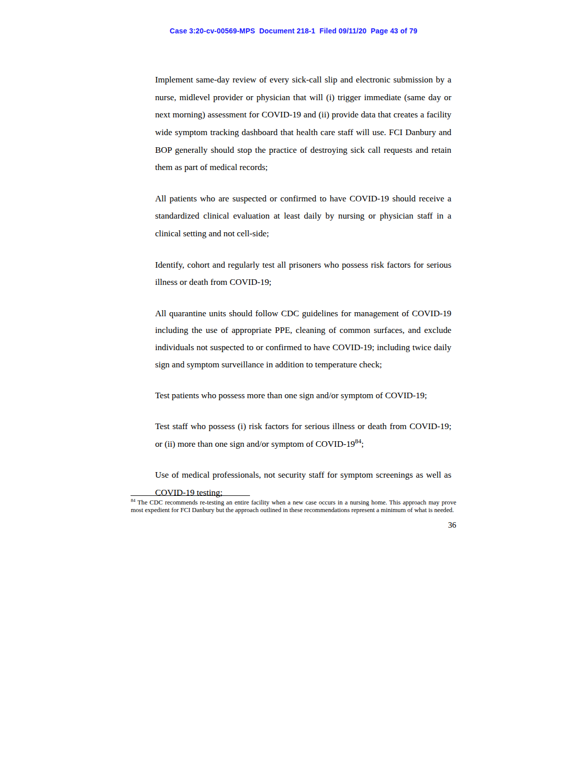Case 3:20-cv-00569-MPS Document 218-1 Filed 09/11/20 Page 43 of 79
Implement same-day review of every sick-call slip and electronic submission by a nurse, midlevel provider or physician that will (i) trigger immediate (same day or next morning) assessment for COVID-19 and (ii) provide data that creates a facility wide symptom tracking dashboard that health care staff will use. FCI Danbury and BOP generally should stop the practice of destroying sick call requests and retain them as part of medical records;
All patients who are suspected or confirmed to have COVID-19 should receive a standardized clinical evaluation at least daily by nursing or physician staff in a clinical setting and not cell-side;
Identify, cohort and regularly test all prisoners who possess risk factors for serious illness or death from COVID-19;
All quarantine units should follow CDC guidelines for management of COVID-19 including the use of appropriate PPE, cleaning of common surfaces, and exclude individuals not suspected to or confirmed to have COVID-19; including twice daily sign and symptom surveillance in addition to temperature check;
Test patients who possess more than one sign and/or symptom of COVID-19;
Test staff who possess (i) risk factors for serious illness or death from COVID-19; or (ii) more than one sign and/or symptom of COVID-1984;
Use of medical professionals, not security staff for symptom screenings as well as COVID-19 testing;
84 The CDC recommends re-testing an entire facility when a new case occurs in a nursing home. This approach may prove most expedient for FCI Danbury but the approach outlined in these recommendations represent a minimum of what is needed.
36